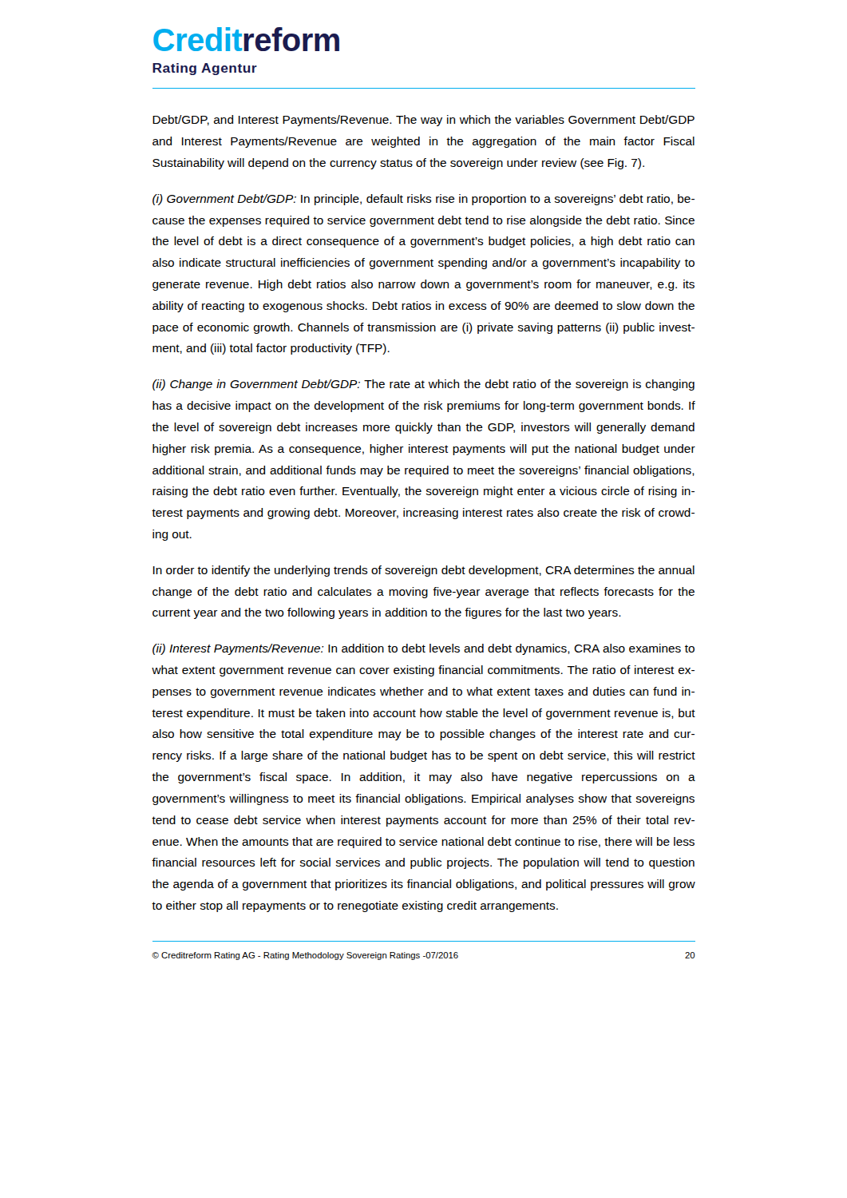Credit reform
Rating Agentur
Debt/GDP, and Interest Payments/Revenue. The way in which the variables Government Debt/GDP and Interest Payments/Revenue are weighted in the aggregation of the main factor Fiscal Sustainability will depend on the currency status of the sovereign under review (see Fig. 7).
(i) Government Debt/GDP: In principle, default risks rise in proportion to a sovereigns’ debt ratio, because the expenses required to service government debt tend to rise alongside the debt ratio. Since the level of debt is a direct consequence of a government’s budget policies, a high debt ratio can also indicate structural inefficiencies of government spending and/or a government’s incapability to generate revenue. High debt ratios also narrow down a government’s room for maneuver, e.g. its ability of reacting to exogenous shocks. Debt ratios in excess of 90% are deemed to slow down the pace of economic growth. Channels of transmission are (i) private saving patterns (ii) public investment, and (iii) total factor productivity (TFP).
(ii) Change in Government Debt/GDP: The rate at which the debt ratio of the sovereign is changing has a decisive impact on the development of the risk premiums for long-term government bonds. If the level of sovereign debt increases more quickly than the GDP, investors will generally demand higher risk premia. As a consequence, higher interest payments will put the national budget under additional strain, and additional funds may be required to meet the sovereigns’ financial obligations, raising the debt ratio even further. Eventually, the sovereign might enter a vicious circle of rising interest payments and growing debt. Moreover, increasing interest rates also create the risk of crowding out.
In order to identify the underlying trends of sovereign debt development, CRA determines the annual change of the debt ratio and calculates a moving five-year average that reflects forecasts for the current year and the two following years in addition to the figures for the last two years.
(ii) Interest Payments/Revenue: In addition to debt levels and debt dynamics, CRA also examines to what extent government revenue can cover existing financial commitments. The ratio of interest expenses to government revenue indicates whether and to what extent taxes and duties can fund interest expenditure. It must be taken into account how stable the level of government revenue is, but also how sensitive the total expenditure may be to possible changes of the interest rate and currency risks. If a large share of the national budget has to be spent on debt service, this will restrict the government’s fiscal space. In addition, it may also have negative repercussions on a government’s willingness to meet its financial obligations. Empirical analyses show that sovereigns tend to cease debt service when interest payments account for more than 25% of their total revenue. When the amounts that are required to service national debt continue to rise, there will be less financial resources left for social services and public projects. The population will tend to question the agenda of a government that prioritizes its financial obligations, and political pressures will grow to either stop all repayments or to renegotiate existing credit arrangements.
© Creditreform Rating AG - Rating Methodology Sovereign Ratings -07/2016 20